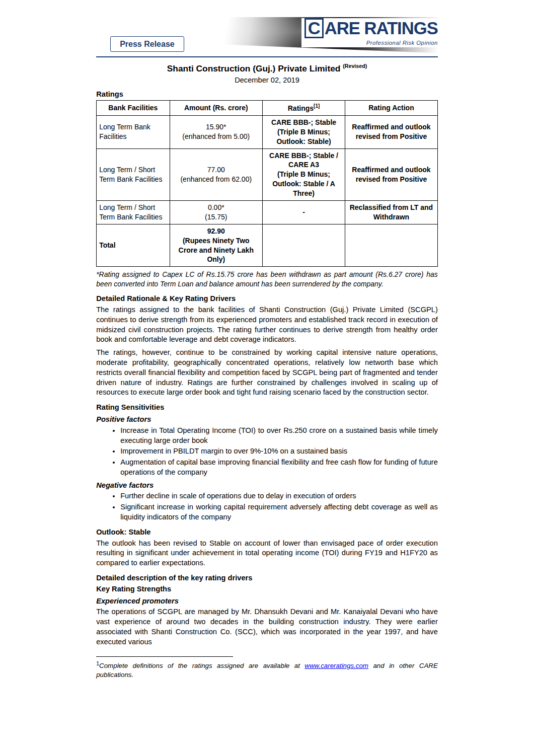Press Release
CARE RATINGS
Professional Risk Opinion
Shanti Construction (Guj.) Private Limited (Revised)
December 02, 2019
Ratings
| Bank Facilities | Amount (Rs. crore) | Ratings [1] | Rating Action |
| --- | --- | --- | --- |
| Long Term Bank Facilities | 15.90* (enhanced from 5.00) | CARE BBB-; Stable (Triple B Minus; Outlook: Stable) | Reaffirmed and outlook revised from Positive |
| Long Term / Short Term Bank Facilities | 77.00 (enhanced from 62.00) | CARE BBB-; Stable / CARE A3 (Triple B Minus; Outlook: Stable / A Three) | Reaffirmed and outlook revised from Positive |
| Long Term / Short Term Bank Facilities | 0.00* (15.75) | - | Reclassified from LT and Withdrawn |
| Total | 92.90 (Rupees Ninety Two Crore and Ninety Lakh Only) | | |
*Rating assigned to Capex LC of Rs.15.75 crore has been withdrawn as part amount (Rs.6.27 crore) has been converted into Term Loan and balance amount has been surrendered by the company.
Detailed Rationale & Key Rating Drivers
The ratings assigned to the bank facilities of Shanti Construction (Guj.) Private Limited (SCGPL) continues to derive strength from its experienced promoters and established track record in execution of midsized civil construction projects. The rating further continues to derive strength from healthy order book and comfortable leverage and debt coverage indicators.
The ratings, however, continue to be constrained by working capital intensive nature operations, moderate profitability, geographically concentrated operations, relatively low networth base which restricts overall financial flexibility and competition faced by SCGPL being part of fragmented and tender driven nature of industry. Ratings are further constrained by challenges involved in scaling up of resources to execute large order book and tight fund raising scenario faced by the construction sector.
Rating Sensitivities
Positive factors
Increase in Total Operating Income (TOI) to over Rs.250 crore on a sustained basis while timely executing large order book
Improvement in PBILDT margin to over 9%-10% on a sustained basis
Augmentation of capital base improving financial flexibility and free cash flow for funding of future operations of the company
Negative factors
Further decline in scale of operations due to delay in execution of orders
Significant increase in working capital requirement adversely affecting debt coverage as well as liquidity indicators of the company
Outlook: Stable
The outlook has been revised to Stable on account of lower than envisaged pace of order execution resulting in significant under achievement in total operating income (TOI) during FY19 and H1FY20 as compared to earlier expectations.
Detailed description of the key rating drivers
Key Rating Strengths
Experienced promoters
The operations of SCGPL are managed by Mr. Dhansukh Devani and Mr. Kanaiyalal Devani who have vast experience of around two decades in the building construction industry. They were earlier associated with Shanti Construction Co. (SCC), which was incorporated in the year 1997, and have executed various
1Complete definitions of the ratings assigned are available at www.careratings.com and in other CARE publications.